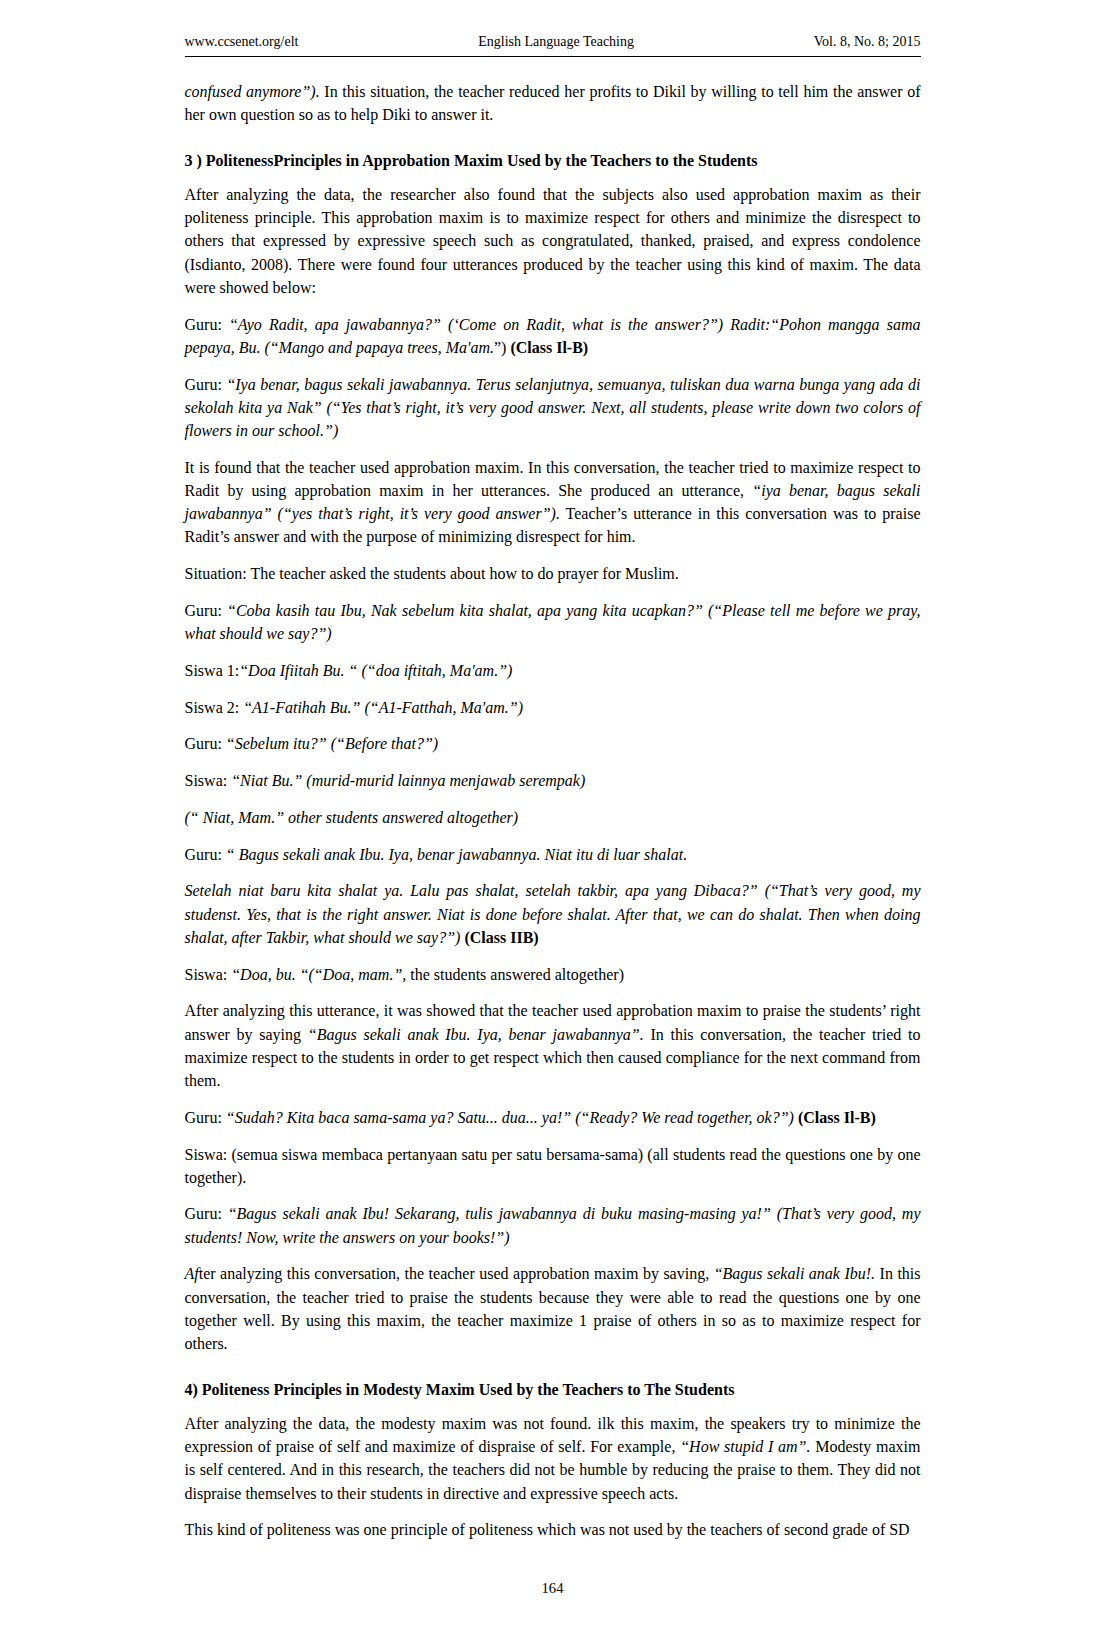www.ccsenet.org/elt English Language Teaching Vol. 8, No. 8; 2015
confused anymore”). In this situation, the teacher reduced her profits to Dikil by willing to tell him the answer of her own question so as to help Diki to answer it.
3 ) PolitenessPrinciples in Approbation Maxim Used by the Teachers to the Students
After analyzing the data, the researcher also found that the subjects also used approbation maxim as their politeness principle. This approbation maxim is to maximize respect for others and minimize the disrespect to others that expressed by expressive speech such as congratulated, thanked, praised, and express condolence (Isdianto, 2008). There were found four utterances produced by the teacher using this kind of maxim. The data were showed below:
Guru: “Ayo Radit, apa jawabannya?” (‘Come on Radit, what is the answer?”) Radit:“Pohon mangga sama pepaya, Bu. (“Mango and papaya trees, Ma'am.”) (Class Il-B)
Guru: “Iya benar, bagus sekali jawabannya. Terus selanjutnya, semuanya, tuliskan dua warna bunga yang ada di sekolah kita ya Nak” (“Yes that’s right, it’s very good answer. Next, all students, please write down two colors of flowers in our school.”)
It is found that the teacher used approbation maxim. In this conversation, the teacher tried to maximize respect to Radit by using approbation maxim in her utterances. She produced an utterance, “iya benar, bagus sekali jawabannya” (“yes that’s right, it’s very good answer”). Teacher’s utterance in this conversation was to praise Radit’s answer and with the purpose of minimizing disrespect for him.
Situation: The teacher asked the students about how to do prayer for Muslim.
Guru: “Coba kasih tau Ibu, Nak sebelum kita shalat, apa yang kita ucapkan?” (“Please tell me before we pray, what should we say?”)
Siswa 1:“Doa Ifiitah Bu. “ (“doa iftitah, Ma'am.”)
Siswa 2: “A1-Fatihah Bu.” (“A1-Fatthah, Ma'am.”)
Guru: “Sebelum itu?” (“Before that?”)
Siswa: “Niat Bu.” (murid-murid lainnya menjawab serempak)
(“ Niat, Mam.” other students answered altogether)
Guru: “ Bagus sekali anak Ibu. Iya, benar jawabannya. Niat itu di luar shalat.
Setelah niat baru kita shalat ya. Lalu pas shalat, setelah takbir, apa yang Dibaca?” (“That’s very good, my studenst. Yes, that is the right answer. Niat is done before shalat. After that, we can do shalat. Then when doing shalat, after Takbir, what should we say?”) (Class IIB)
Siswa: “Doa, bu. “(“Doa, mam.”, the students answered altogether)
After analyzing this utterance, it was showed that the teacher used approbation maxim to praise the students’ right answer by saying “Bagus sekali anak Ibu. Iya, benar jawabannya”. In this conversation, the teacher tried to maximize respect to the students in order to get respect which then caused compliance for the next command from them.
Guru: “Sudah? Kita baca sama-sama ya? Satu... dua... ya!” (“Ready? We read together, ok?”) (Class Il-B)
Siswa: (semua siswa membaca pertanyaan satu per satu bersama-sama) (all students read the questions one by one together).
Guru: “Bagus sekali anak Ibu! Sekarang, tulis jawabannya di buku masing-masing ya!” (That’s very good, my students! Now, write the answers on your books!”)
After analyzing this conversation, the teacher used approbation maxim by saving, “Bagus sekali anak Ibu!. In this conversation, the teacher tried to praise the students because they were able to read the questions one by one together well. By using this maxim, the teacher maximize 1 praise of others in so as to maximize respect for others.
4) Politeness Principles in Modesty Maxim Used by the Teachers to The Students
After analyzing the data, the modesty maxim was not found. ilk this maxim, the speakers try to minimize the expression of praise of self and maximize of dispraise of self. For example, “How stupid I am”. Modesty maxim is self centered. And in this research, the teachers did not be humble by reducing the praise to them. They did not dispraise themselves to their students in directive and expressive speech acts.
This kind of politeness was one principle of politeness which was not used by the teachers of second grade of SD
164